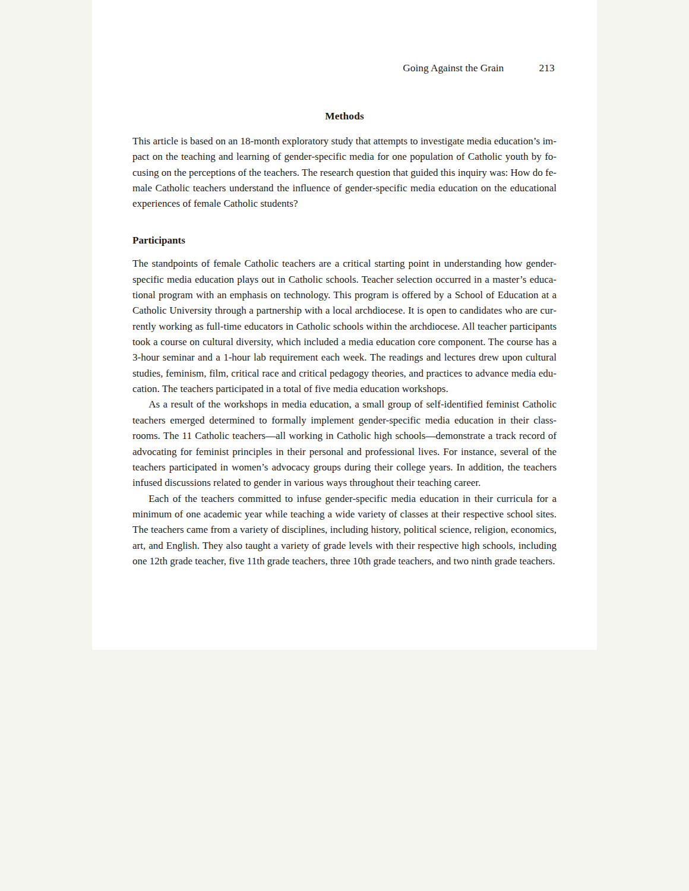Going Against the Grain 213
Methods
This article is based on an 18-month exploratory study that attempts to investigate media education’s impact on the teaching and learning of gender-specific media for one population of Catholic youth by focusing on the perceptions of the teachers. The research question that guided this inquiry was: How do female Catholic teachers understand the influence of gender-specific media education on the educational experiences of female Catholic students?
Participants
The standpoints of female Catholic teachers are a critical starting point in understanding how gender-specific media education plays out in Catholic schools. Teacher selection occurred in a master’s educational program with an emphasis on technology. This program is offered by a School of Education at a Catholic University through a partnership with a local archdiocese. It is open to candidates who are currently working as full-time educators in Catholic schools within the archdiocese. All teacher participants took a course on cultural diversity, which included a media education core component. The course has a 3-hour seminar and a 1-hour lab requirement each week. The readings and lectures drew upon cultural studies, feminism, film, critical race and critical pedagogy theories, and practices to advance media education. The teachers participated in a total of five media education workshops.
As a result of the workshops in media education, a small group of self-identified feminist Catholic teachers emerged determined to formally implement gender-specific media education in their classrooms. The 11 Catholic teachers—all working in Catholic high schools—demonstrate a track record of advocating for feminist principles in their personal and professional lives. For instance, several of the teachers participated in women’s advocacy groups during their college years. In addition, the teachers infused discussions related to gender in various ways throughout their teaching career.
Each of the teachers committed to infuse gender-specific media education in their curricula for a minimum of one academic year while teaching a wide variety of classes at their respective school sites. The teachers came from a variety of disciplines, including history, political science, religion, economics, art, and English. They also taught a variety of grade levels with their respective high schools, including one 12th grade teacher, five 11th grade teachers, three 10th grade teachers, and two ninth grade teachers.